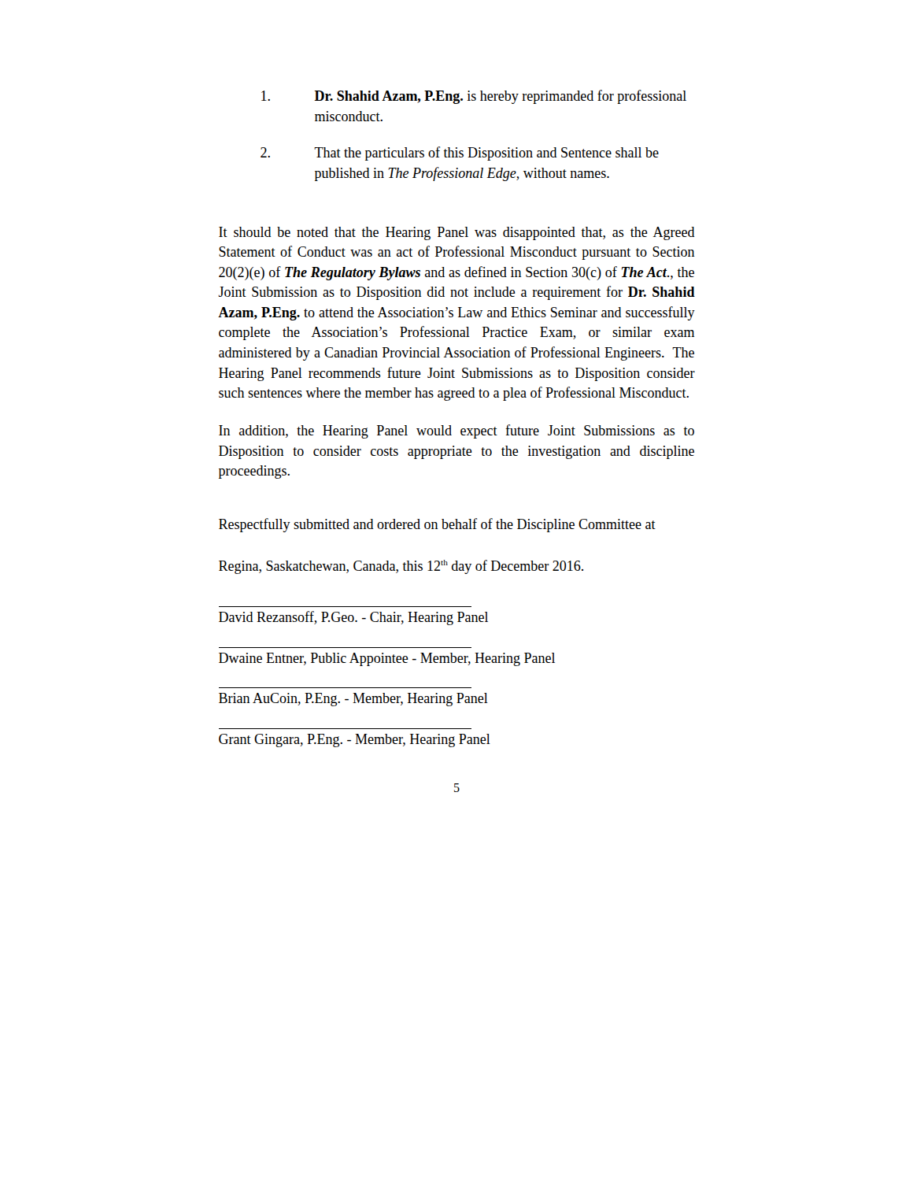1.
Dr. Shahid Azam, P.Eng. is hereby reprimanded for professional misconduct.
2.
That the particulars of this Disposition and Sentence shall be published in The Professional Edge, without names.
It should be noted that the Hearing Panel was disappointed that, as the Agreed Statement of Conduct was an act of Professional Misconduct pursuant to Section 20(2)(e) of The Regulatory Bylaws and as defined in Section 30(c) of The Act., the Joint Submission as to Disposition did not include a requirement for Dr. Shahid Azam, P.Eng. to attend the Association’s Law and Ethics Seminar and successfully complete the Association’s Professional Practice Exam, or similar exam administered by a Canadian Provincial Association of Professional Engineers. The Hearing Panel recommends future Joint Submissions as to Disposition consider such sentences where the member has agreed to a plea of Professional Misconduct.
In addition, the Hearing Panel would expect future Joint Submissions as to Disposition to consider costs appropriate to the investigation and discipline proceedings.
Respectfully submitted and ordered on behalf of the Discipline Committee at
Regina, Saskatchewan, Canada, this 12th day of December 2016.
David Rezansoff, P.Geo. - Chair, Hearing Panel
Dwaine Entner, Public Appointee - Member, Hearing Panel
Brian AuCoin, P.Eng. - Member, Hearing Panel
Grant Gingara, P.Eng. - Member, Hearing Panel
5